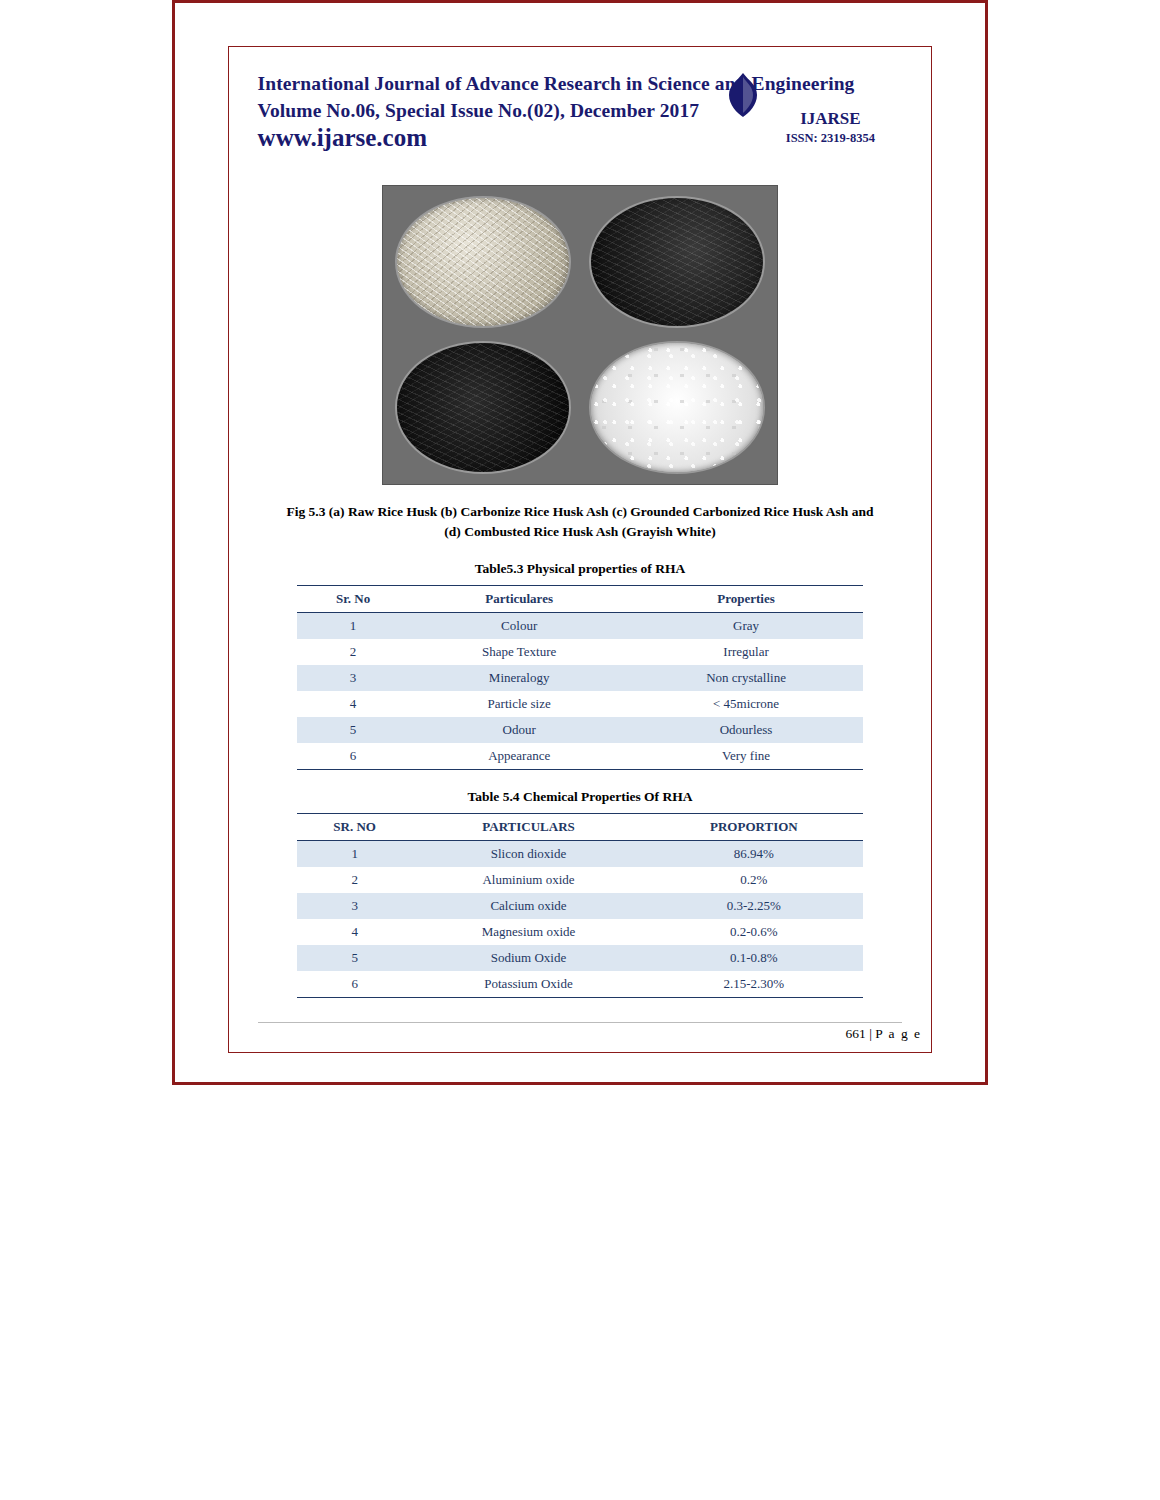International Journal of Advance Research in Science and Engineering Volume No.06, Special Issue No.(02), December 2017
www.ijarse.com
IJARSE
ISSN: 2319-8354
(a)
(b)
(c)
(d)
Fig 5.3 (a) Raw Rice Husk (b) Carbonize Rice Husk Ash (c) Grounded Carbonized Rice Husk Ash and (d) Combusted Rice Husk Ash (Grayish White)
Table5.3 Physical properties of RHA
| Sr. No | Particulares | Properties |
| --- | --- | --- |
| 1 | Colour | Gray |
| 2 | Shape Texture | Irregular |
| 3 | Mineralogy | Non crystalline |
| 4 | Particle size | < 45microne |
| 5 | Odour | Odourless |
| 6 | Appearance | Very fine |
Table 5.4 Chemical Properties Of RHA
| SR. NO | PARTICULARS | PROPORTION |
| --- | --- | --- |
| 1 | Slicon dioxide | 86.94% |
| 2 | Aluminium oxide | 0.2% |
| 3 | Calcium oxide | 0.3-2.25% |
| 4 | Magnesium oxide | 0.2-0.6% |
| 5 | Sodium Oxide | 0.1-0.8% |
| 6 | Potassium Oxide | 2.15-2.30% |
661 | P a g e